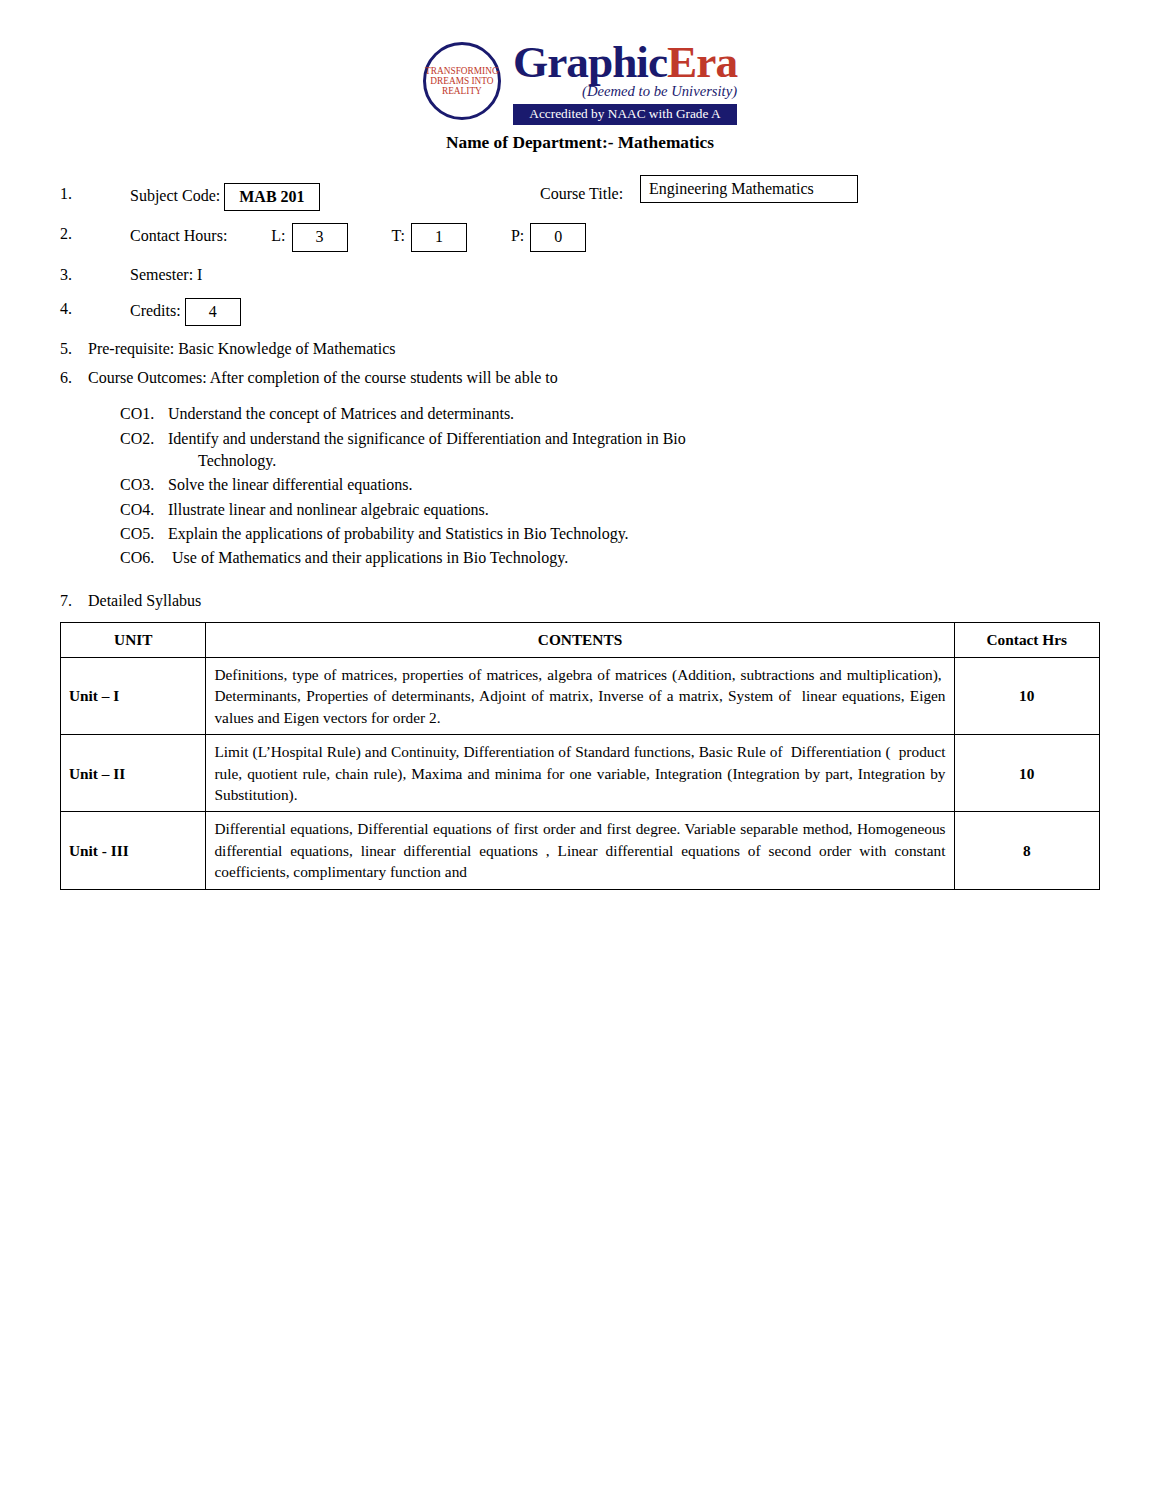TRANSFORMING DREAMS INTO REALITY
Graphic Era
(Deemed to be University)
Accredited by NAAC with Grade A
Name of Department:- Mathematics
1. Subject Code: MAB 201 Course Title: Engineering Mathematics
2. Contact Hours: L: 3 T: 1 P: 0
3. Semester: I
4. Credits: 4
5. Pre-requisite: Basic Knowledge of Mathematics
6. Course Outcomes: After completion of the course students will be able to
CO1. Understand the concept of Matrices and determinants.
CO2. Identify and understand the significance of Differentiation and Integration in Bio Technology.
CO3. Solve the linear differential equations.
CO4. Illustrate linear and nonlinear algebraic equations.
CO5. Explain the applications of probability and Statistics in Bio Technology.
CO6. Use of Mathematics and their applications in Bio Technology.
7. Detailed Syllabus
| UNIT | CONTENTS | Contact Hrs |
| --- | --- | --- |
| Unit – I | Definitions, type of matrices, properties of matrices, algebra of matrices (Addition, subtractions and multiplication), Determinants, Properties of determinants, Adjoint of matrix, Inverse of a matrix, System of linear equations, Eigen values and Eigen vectors for order 2. | 10 |
| Unit – II | Limit (L’Hospital Rule) and Continuity, Differentiation of Standard functions, Basic Rule of Differentiation ( product rule, quotient rule, chain rule), Maxima and minima for one variable, Integration (Integration by part, Integration by Substitution). | 10 |
| Unit - III | Differential equations, Differential equations of first order and first degree. Variable separable method, Homogeneous differential equations, linear differential equations , Linear differential equations of second order with constant coefficients, complimentary function and | 8 |